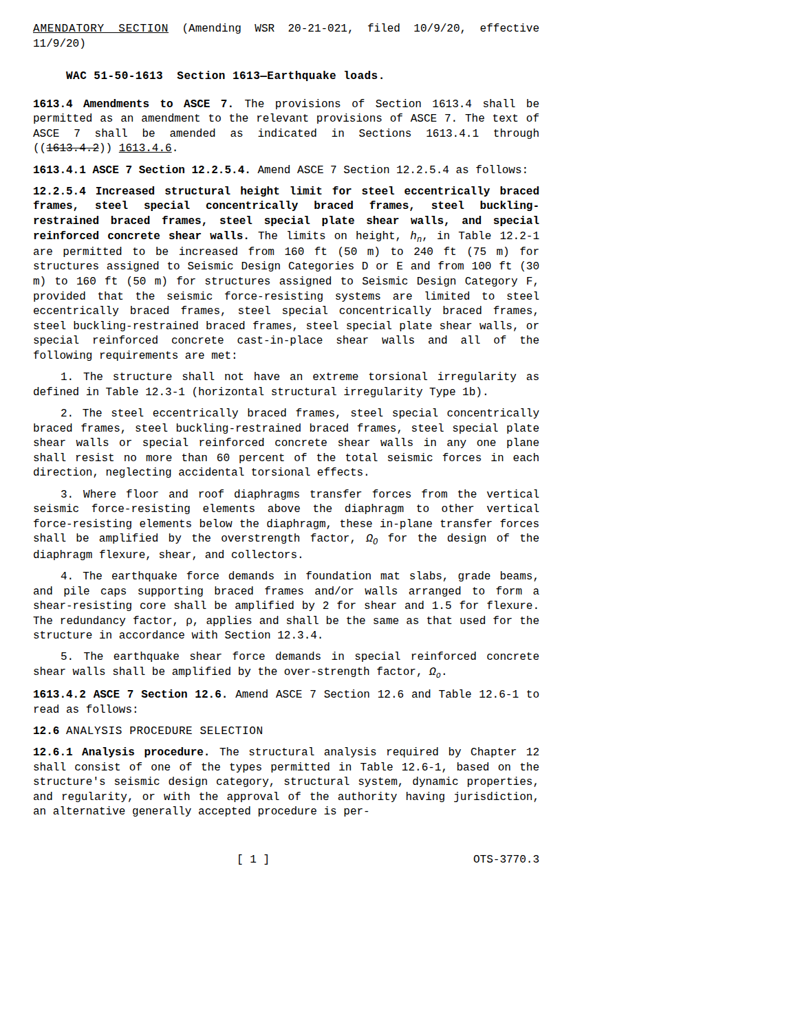AMENDATORY SECTION (Amending WSR 20-21-021, filed 10/9/20, effective 11/9/20)
WAC 51-50-1613 Section 1613—Earthquake loads.
1613.4 Amendments to ASCE 7. The provisions of Section 1613.4 shall be permitted as an amendment to the relevant provisions of ASCE 7. The text of ASCE 7 shall be amended as indicated in Sections 1613.4.1 through ((1613.4.2)) 1613.4.6.
1613.4.1 ASCE 7 Section 12.2.5.4. Amend ASCE 7 Section 12.2.5.4 as follows:
12.2.5.4 Increased structural height limit for steel eccentrically braced frames, steel special concentrically braced frames, steel buckling-restrained braced frames, steel special plate shear walls, and special reinforced concrete shear walls. The limits on height, hn, in Table 12.2-1 are permitted to be increased from 160 ft (50 m) to 240 ft (75 m) for structures assigned to Seismic Design Categories D or E and from 100 ft (30 m) to 160 ft (50 m) for structures assigned to Seismic Design Category F, provided that the seismic force-resisting systems are limited to steel eccentrically braced frames, steel special concentrically braced frames, steel buckling-restrained braced frames, steel special plate shear walls, or special reinforced concrete cast-in-place shear walls and all of the following requirements are met:
1. The structure shall not have an extreme torsional irregularity as defined in Table 12.3-1 (horizontal structural irregularity Type 1b).
2. The steel eccentrically braced frames, steel special concentrically braced frames, steel buckling-restrained braced frames, steel special plate shear walls or special reinforced concrete shear walls in any one plane shall resist no more than 60 percent of the total seismic forces in each direction, neglecting accidental torsional effects.
3. Where floor and roof diaphragms transfer forces from the vertical seismic force-resisting elements above the diaphragm to other vertical force-resisting elements below the diaphragm, these in-plane transfer forces shall be amplified by the overstrength factor, ΩO for the design of the diaphragm flexure, shear, and collectors.
4. The earthquake force demands in foundation mat slabs, grade beams, and pile caps supporting braced frames and/or walls arranged to form a shear-resisting core shall be amplified by 2 for shear and 1.5 for flexure. The redundancy factor, ρ, applies and shall be the same as that used for the structure in accordance with Section 12.3.4.
5. The earthquake shear force demands in special reinforced concrete shear walls shall be amplified by the over-strength factor, Ωo.
1613.4.2 ASCE 7 Section 12.6. Amend ASCE 7 Section 12.6 and Table 12.6-1 to read as follows:
12.6 ANALYSIS PROCEDURE SELECTION
12.6.1 Analysis procedure. The structural analysis required by Chapter 12 shall consist of one of the types permitted in Table 12.6-1, based on the structure's seismic design category, structural system, dynamic properties, and regularity, or with the approval of the authority having jurisdiction, an alternative generally accepted procedure is per-
[ 1 ] OTS-3770.3